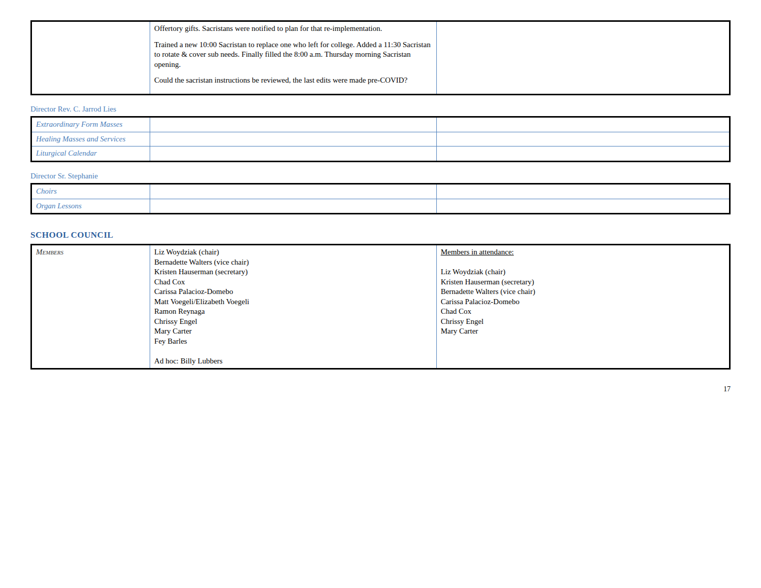| | Offertory gifts. Sacristans were notified to plan for that re-implementation. Trained a new 10:00 Sacristan to replace one who left for college. Added a 11:30 Sacristan to rotate & cover sub needs. Finally filled the 8:00 a.m. Thursday morning Sacristan opening. Could the sacristan instructions be reviewed, the last edits were made pre-COVID? | |
Director Rev. C. Jarrod Lies
| Extraordinary Form Masses | | |
| Healing Masses and Services | | |
| Liturgical Calendar | | |
Director Sr. Stephanie
| Choirs | | |
| Organ Lessons | | |
SCHOOL COUNCIL
| Members | Liz Woydziak (chair) Bernadette Walters (vice chair) Kristen Hauserman (secretary) Chad Cox Carissa Palacioz-Domebo Matt Voegeli/Elizabeth Voegeli Ramon Reynaga Chrissy Engel Mary Carter Fey Barles Ad hoc: Billy Lubbers | Members in attendance: Liz Woydziak (chair) Kristen Hauserman (secretary) Bernadette Walters (vice chair) Carissa Palacioz-Domebo Chad Cox Chrissy Engel Mary Carter |
17